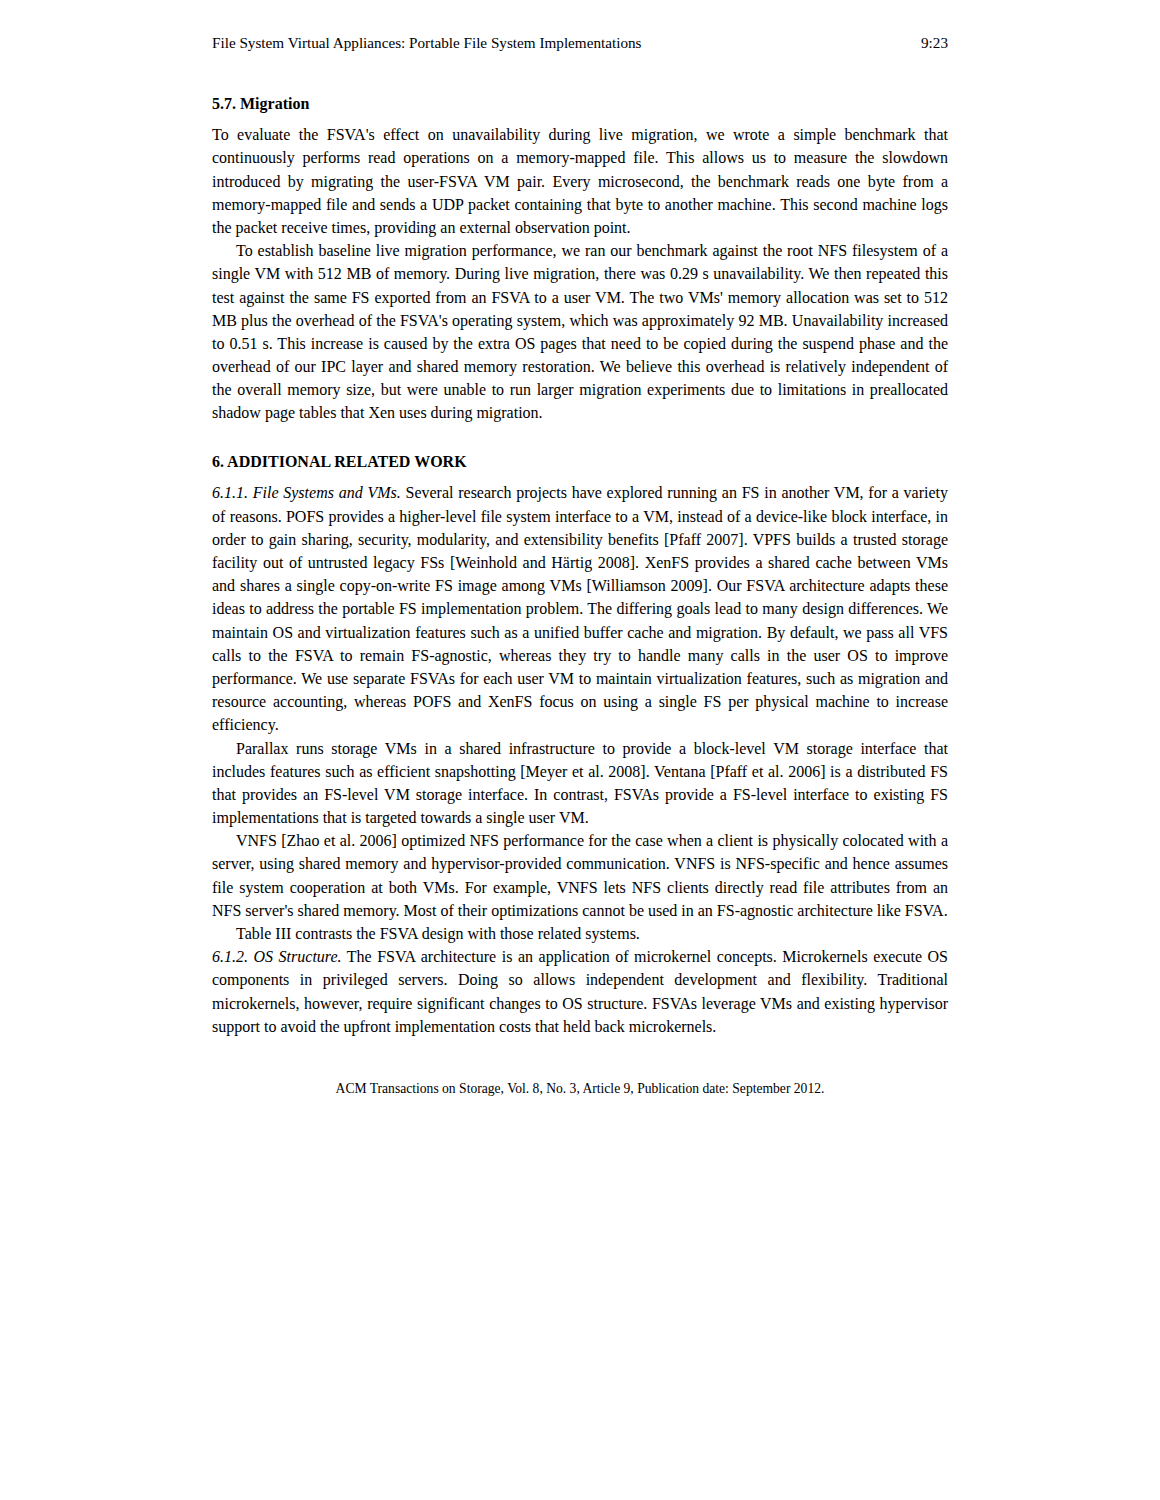File System Virtual Appliances: Portable File System Implementations 9:23
5.7. Migration
To evaluate the FSVA's effect on unavailability during live migration, we wrote a simple benchmark that continuously performs read operations on a memory-mapped file. This allows us to measure the slowdown introduced by migrating the user-FSVA VM pair. Every microsecond, the benchmark reads one byte from a memory-mapped file and sends a UDP packet containing that byte to another machine. This second machine logs the packet receive times, providing an external observation point.
To establish baseline live migration performance, we ran our benchmark against the root NFS filesystem of a single VM with 512 MB of memory. During live migration, there was 0.29 s unavailability. We then repeated this test against the same FS exported from an FSVA to a user VM. The two VMs' memory allocation was set to 512 MB plus the overhead of the FSVA's operating system, which was approximately 92 MB. Unavailability increased to 0.51 s. This increase is caused by the extra OS pages that need to be copied during the suspend phase and the overhead of our IPC layer and shared memory restoration. We believe this overhead is relatively independent of the overall memory size, but were unable to run larger migration experiments due to limitations in preallocated shadow page tables that Xen uses during migration.
6. ADDITIONAL RELATED WORK
6.1.1. File Systems and VMs.
Several research projects have explored running an FS in another VM, for a variety of reasons. POFS provides a higher-level file system interface to a VM, instead of a device-like block interface, in order to gain sharing, security, modularity, and extensibility benefits [Pfaff 2007]. VPFS builds a trusted storage facility out of untrusted legacy FSs [Weinhold and Härtig 2008]. XenFS provides a shared cache between VMs and shares a single copy-on-write FS image among VMs [Williamson 2009]. Our FSVA architecture adapts these ideas to address the portable FS implementation problem. The differing goals lead to many design differences. We maintain OS and virtualization features such as a unified buffer cache and migration. By default, we pass all VFS calls to the FSVA to remain FS-agnostic, whereas they try to handle many calls in the user OS to improve performance. We use separate FSVAs for each user VM to maintain virtualization features, such as migration and resource accounting, whereas POFS and XenFS focus on using a single FS per physical machine to increase efficiency.
Parallax runs storage VMs in a shared infrastructure to provide a block-level VM storage interface that includes features such as efficient snapshotting [Meyer et al. 2008]. Ventana [Pfaff et al. 2006] is a distributed FS that provides an FS-level VM storage interface. In contrast, FSVAs provide a FS-level interface to existing FS implementations that is targeted towards a single user VM.
VNFS [Zhao et al. 2006] optimized NFS performance for the case when a client is physically colocated with a server, using shared memory and hypervisor-provided communication. VNFS is NFS-specific and hence assumes file system cooperation at both VMs. For example, VNFS lets NFS clients directly read file attributes from an NFS server's shared memory. Most of their optimizations cannot be used in an FS-agnostic architecture like FSVA.
Table III contrasts the FSVA design with those related systems.
6.1.2. OS Structure.
The FSVA architecture is an application of microkernel concepts. Microkernels execute OS components in privileged servers. Doing so allows independent development and flexibility. Traditional microkernels, however, require significant changes to OS structure. FSVAs leverage VMs and existing hypervisor support to avoid the upfront implementation costs that held back microkernels.
ACM Transactions on Storage, Vol. 8, No. 3, Article 9, Publication date: September 2012.